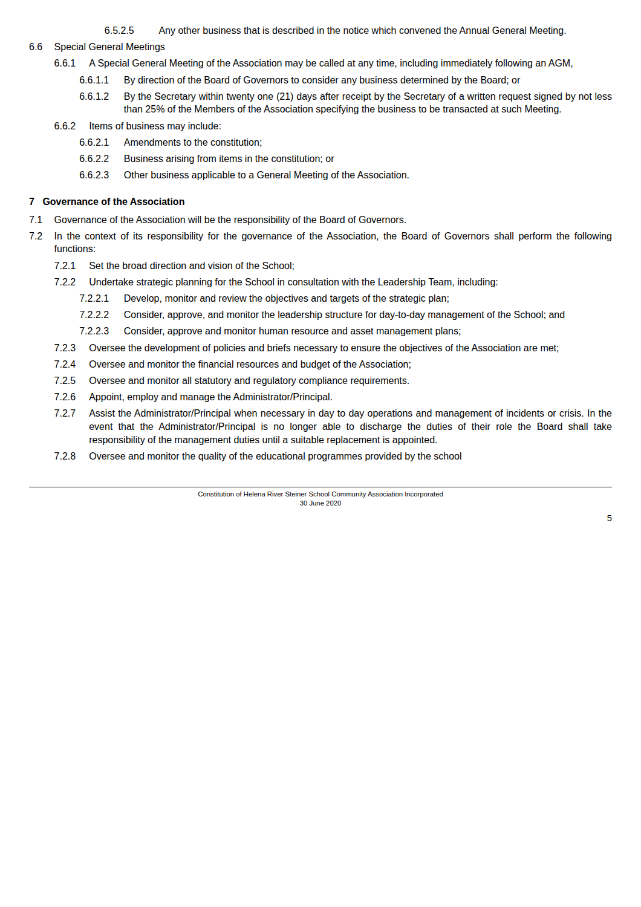6.5.2.5 Any other business that is described in the notice which convened the Annual General Meeting.
6.6 Special General Meetings
6.6.1 A Special General Meeting of the Association may be called at any time, including immediately following an AGM,
6.6.1.1 By direction of the Board of Governors to consider any business determined by the Board; or
6.6.1.2 By the Secretary within twenty one (21) days after receipt by the Secretary of a written request signed by not less than 25% of the Members of the Association specifying the business to be transacted at such Meeting.
6.6.2 Items of business may include:
6.6.2.1 Amendments to the constitution;
6.6.2.2 Business arising from items in the constitution; or
6.6.2.3 Other business applicable to a General Meeting of the Association.
7 Governance of the Association
7.1 Governance of the Association will be the responsibility of the Board of Governors.
7.2 In the context of its responsibility for the governance of the Association, the Board of Governors shall perform the following functions:
7.2.1 Set the broad direction and vision of the School;
7.2.2 Undertake strategic planning for the School in consultation with the Leadership Team, including:
7.2.2.1 Develop, monitor and review the objectives and targets of the strategic plan;
7.2.2.2 Consider, approve, and monitor the leadership structure for day-to-day management of the School; and
7.2.2.3 Consider, approve and monitor human resource and asset management plans;
7.2.3 Oversee the development of policies and briefs necessary to ensure the objectives of the Association are met;
7.2.4 Oversee and monitor the financial resources and budget of the Association;
7.2.5 Oversee and monitor all statutory and regulatory compliance requirements.
7.2.6 Appoint, employ and manage the Administrator/Principal.
7.2.7 Assist the Administrator/Principal when necessary in day to day operations and management of incidents or crisis. In the event that the Administrator/Principal is no longer able to discharge the duties of their role the Board shall take responsibility of the management duties until a suitable replacement is appointed.
7.2.8 Oversee and monitor the quality of the educational programmes provided by the school
Constitution of Helena River Steiner School Community Association Incorporated
30 June 2020
5